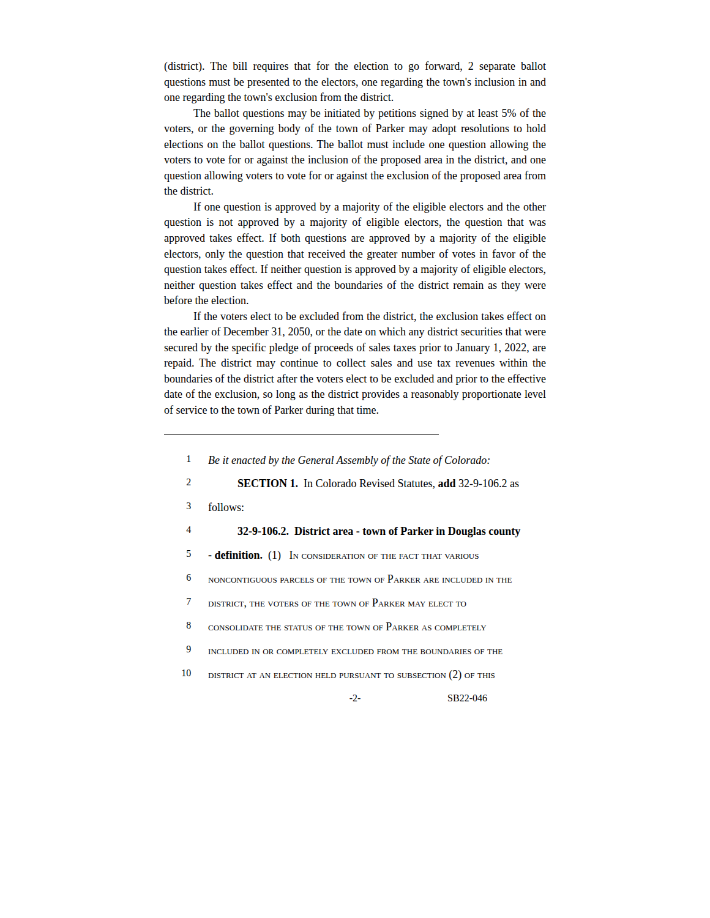(district). The bill requires that for the election to go forward, 2 separate ballot questions must be presented to the electors, one regarding the town's inclusion in and one regarding the town's exclusion from the district.
The ballot questions may be initiated by petitions signed by at least 5% of the voters, or the governing body of the town of Parker may adopt resolutions to hold elections on the ballot questions. The ballot must include one question allowing the voters to vote for or against the inclusion of the proposed area in the district, and one question allowing voters to vote for or against the exclusion of the proposed area from the district.
If one question is approved by a majority of the eligible electors and the other question is not approved by a majority of eligible electors, the question that was approved takes effect. If both questions are approved by a majority of the eligible electors, only the question that received the greater number of votes in favor of the question takes effect. If neither question is approved by a majority of eligible electors, neither question takes effect and the boundaries of the district remain as they were before the election.
If the voters elect to be excluded from the district, the exclusion takes effect on the earlier of December 31, 2050, or the date on which any district securities that were secured by the specific pledge of proceeds of sales taxes prior to January 1, 2022, are repaid. The district may continue to collect sales and use tax revenues within the boundaries of the district after the voters elect to be excluded and prior to the effective date of the exclusion, so long as the district provides a reasonably proportionate level of service to the town of Parker during that time.
| 1 | Be it enacted by the General Assembly of the State of Colorado: |
| 2 | SECTION 1. In Colorado Revised Statutes, add 32-9-106.2 as |
| 3 | follows: |
| 4 | 32-9-106.2. District area - town of Parker in Douglas county |
| 5 | - definition. (1) In consideration of the fact that various |
| 6 | noncontiguous parcels of the town of Parker are included in the |
| 7 | district, the voters of the town of Parker may elect to |
| 8 | consolidate the status of the town of Parker as completely |
| 9 | included in or completely excluded from the boundaries of the |
| 10 | district at an election held pursuant to subsection (2) of this |
-2- SB22-046